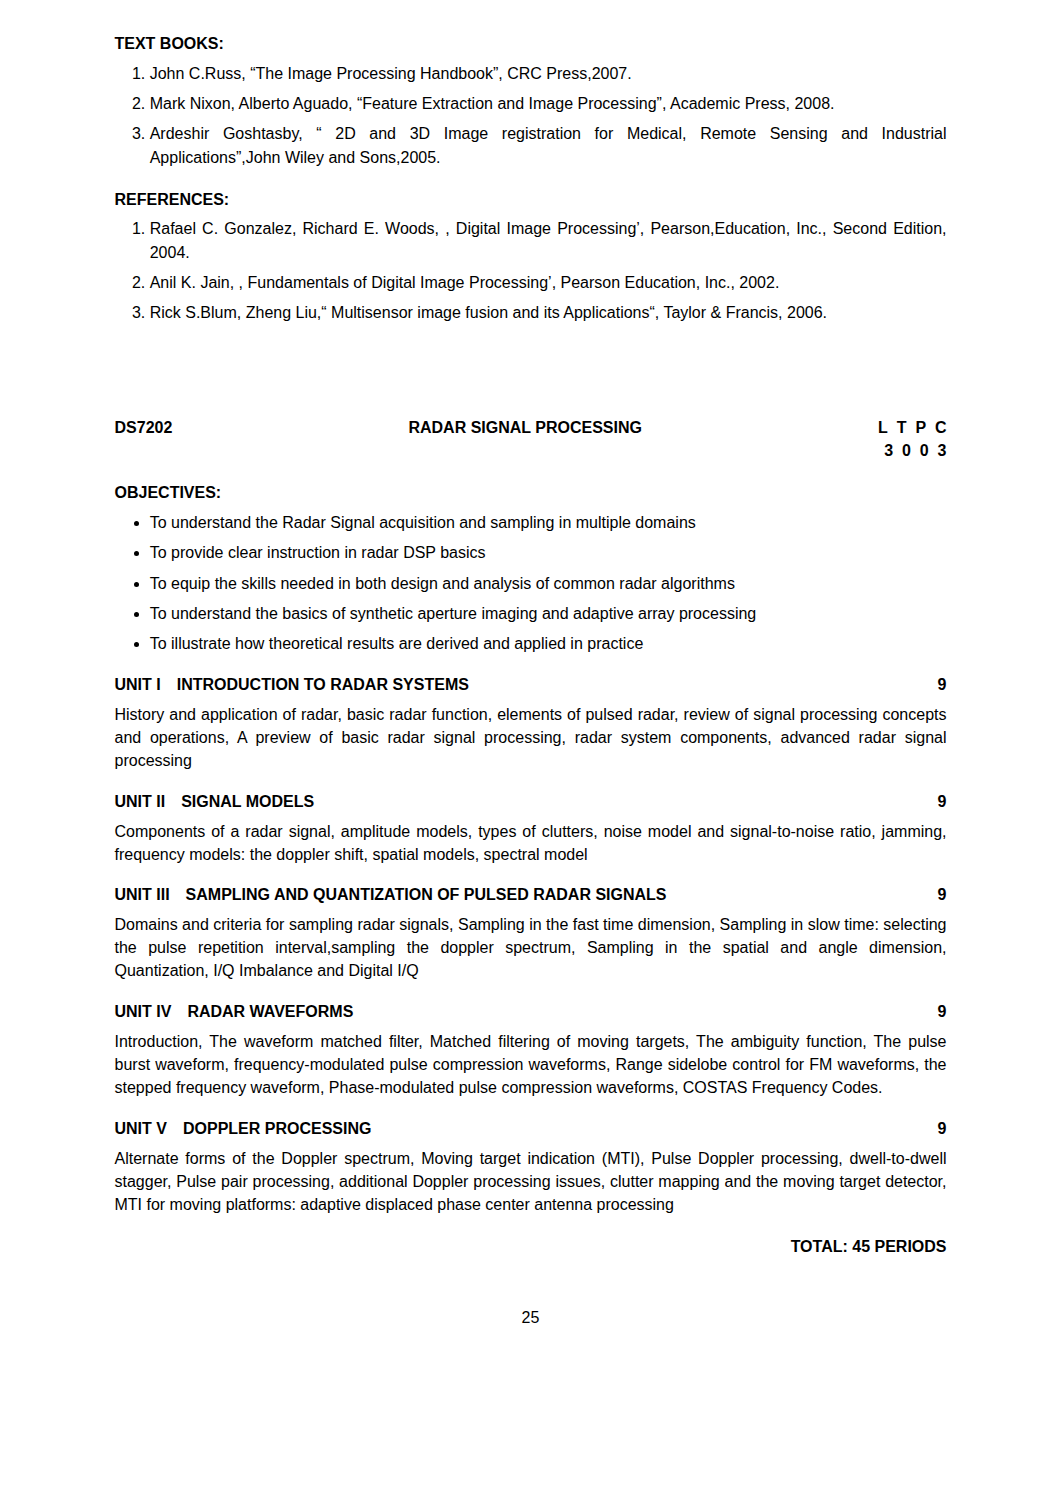TEXT BOOKS:
John C.Russ, “The Image Processing Handbook”, CRC Press,2007.
Mark Nixon, Alberto Aguado, “Feature Extraction and Image Processing”, Academic Press, 2008.
Ardeshir Goshtasby, “ 2D and 3D Image registration for Medical, Remote Sensing and Industrial Applications”,John Wiley and Sons,2005.
REFERENCES:
Rafael C. Gonzalez, Richard E. Woods, , Digital Image Processing’, Pearson,Education, Inc., Second Edition, 2004.
Anil K. Jain, , Fundamentals of Digital Image Processing’, Pearson Education, Inc., 2002.
Rick S.Blum, Zheng Liu,“ Multisensor image fusion and its Applications“, Taylor & Francis, 2006.
DS7202 RADAR SIGNAL PROCESSING L T P C
3 0 0 3
OBJECTIVES:
To understand the Radar Signal acquisition and sampling in multiple domains
To provide clear instruction in radar DSP basics
To equip the skills needed in both design and analysis of common radar algorithms
To understand the basics of synthetic aperture imaging and adaptive array processing
To illustrate how theoretical results are derived and applied in practice
UNIT I INTRODUCTION TO RADAR SYSTEMS 9
History and application of radar, basic radar function, elements of pulsed radar, review of signal processing concepts and operations, A preview of basic radar signal processing, radar system components, advanced radar signal processing
UNIT II SIGNAL MODELS 9
Components of a radar signal, amplitude models, types of clutters, noise model and signal-to-noise ratio, jamming, frequency models: the doppler shift, spatial models, spectral model
UNIT III SAMPLING AND QUANTIZATION OF PULSED RADAR SIGNALS 9
Domains and criteria for sampling radar signals, Sampling in the fast time dimension, Sampling in slow time: selecting the pulse repetition interval,sampling the doppler spectrum, Sampling in the spatial and angle dimension, Quantization, I/Q Imbalance and Digital I/Q
UNIT IV RADAR WAVEFORMS 9
Introduction, The waveform matched filter, Matched filtering of moving targets, The ambiguity function, The pulse burst waveform, frequency-modulated pulse compression waveforms, Range sidelobe control for FM waveforms, the stepped frequency waveform, Phase-modulated pulse compression waveforms, COSTAS Frequency Codes.
UNIT V DOPPLER PROCESSING 9
Alternate forms of the Doppler spectrum, Moving target indication (MTI), Pulse Doppler processing, dwell-to-dwell stagger, Pulse pair processing, additional Doppler processing issues, clutter mapping and the moving target detector, MTI for moving platforms: adaptive displaced phase center antenna processing
TOTAL: 45 PERIODS
25